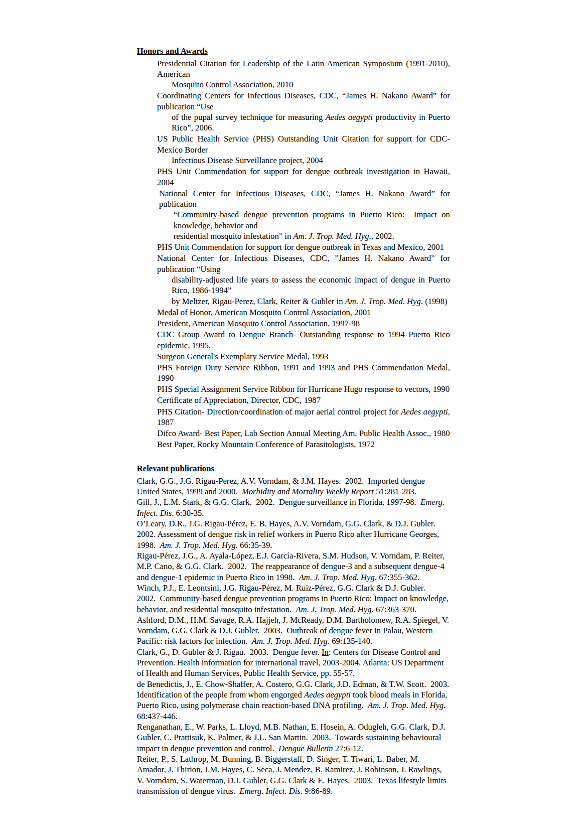Honors and Awards
Presidential Citation for Leadership of the Latin American Symposium (1991-2010), American Mosquito Control Association, 2010
Coordinating Centers for Infectious Diseases, CDC, “James H. Nakano Award” for publication “Use of the pupal survey technique for measuring Aedes aegypti productivity in Puerto Rico”, 2006.
US Public Health Service (PHS) Outstanding Unit Citation for support for CDC-Mexico Border Infectious Disease Surveillance project, 2004
PHS Unit Commendation for support for dengue outbreak investigation in Hawaii, 2004
National Center for Infectious Diseases, CDC, “James H. Nakano Award” for publication “Community-based dengue prevention programs in Puerto Rico: Impact on knowledge, behavior and residential mosquito infestation” in Am. J. Trop. Med. Hyg., 2002.
PHS Unit Commendation for support for dengue outbreak in Texas and Mexico, 2001
National Center for Infectious Diseases, CDC, ”James H. Nakano Award” for publication “Using disability-adjusted life years to assess the economic impact of dengue in Puerto Rico, 1986-1994” by Meltzer, Rigau-Perez, Clark, Reiter & Gubler in Am. J. Trop. Med. Hyg. (1998)
Medal of Honor, American Mosquito Control Association, 2001
President, American Mosquito Control Association, 1997-98
CDC Group Award to Dengue Branch- Outstanding response to 1994 Puerto Rico epidemic, 1995.
Surgeon General's Exemplary Service Medal, 1993
PHS Foreign Duty Service Ribbon, 1991 and 1993 and PHS Commendation Medal, 1990
PHS Special Assignment Service Ribbon for Hurricane Hugo response to vectors, 1990
Certificate of Appreciation, Director, CDC, 1987
PHS Citation- Direction/coordination of major aerial control project for Aedes aegypti, 1987
Difco Award- Best Paper, Lab Section Annual Meeting Am. Public Health Assoc., 1980
Best Paper, Rocky Mountain Conference of Parasitologists, 1972
Relevant publications
Clark, G.G., J.G. Rigau-Perez, A.V. Vorndam, & J.M. Hayes. 2002. Imported dengue–United States, 1999 and 2000. Morbidity and Mortality Weekly Report 51:281-283.
Gill, J., L.M. Stark, & G.G. Clark. 2002. Dengue surveillance in Florida, 1997-98. Emerg. Infect. Dis. 6:30-35.
O’Leary, D.R., J.G. Rigau-Pérez, E. B. Hayes, A.V. Vorndam, G.G. Clark, & D.J. Gubler. 2002. Assessment of dengue risk in relief workers in Puerto Rico after Hurricane Georges, 1998. Am. J. Trop. Med. Hyg. 66:35-39.
Rigau-Pérez, J.G., A. Ayala-López, E.J. García-Rivera, S.M. Hudson, V. Vorndam, P. Reiter, M.P. Cano, & G.G. Clark. 2002. The reappearance of dengue-3 and a subsequent dengue-4 and dengue-1 epidemic in Puerto Rico in 1998. Am. J. Trop. Med. Hyg. 67:355-362.
Winch, P.J., E. Leontsini, J.G. Rigau-Pérez, M. Ruiz-Pérez, G.G. Clark & D.J. Gubler. 2002. Community-based dengue prevention programs in Puerto Rico: Impact on knowledge, behavior, and residential mosquito infestation. Am. J. Trop. Med. Hyg. 67:363-370.
Ashford, D.M., H.M. Savage, R.A. Hajjeh, J. McReady, D.M. Bartholomew, R.A. Spiegel, V. Vorndam, G.G. Clark & D.J. Gubler. 2003. Outbreak of dengue fever in Palau, Western Pacific: risk factors for infection. Am. J. Trop. Med. Hyg. 69:135-140.
Clark, G., D. Gubler & J. Rigau. 2003. Dengue fever. In: Centers for Disease Control and Prevention. Health information for international travel, 2003-2004. Atlanta: US Department of Health and Human Services, Public Health Service, pp. 55-57.
de Benedictis, J., E. Chow-Shaffer, A. Costero, G.G. Clark, J.D. Edman, & T.W. Scott. 2003. Identification of the people from whom engorged Aedes aegypti took blood meals in Florida, Puerto Rico, using polymerase chain reaction-based DNA profiling. Am. J. Trop. Med. Hyg. 68:437-446.
Renganathan, E., W. Parks, L. Lloyd, M.B. Nathan, E. Hosein, A. Odugleh, G.G. Clark, D.J. Gubler, C. Prattisuk, K. Palmer, & J.L. San Martin. 2003. Towards sustaining behavioural impact in dengue prevention and control. Dengue Bulletin 27:6-12.
Reiter, P., S. Lathrop, M. Bunning, B. Biggerstaff, D. Singer, T. Tiwari, L. Baber, M. Amador, J. Thirion, J.M. Hayes, C. Seca, J. Mendez, B. Ramirez, J. Robinson, J. Rawlings, V. Vorndam, S. Waterman, D.J. Gubler, G.G. Clark & E. Hayes. 2003. Texas lifestyle limits transmission of dengue virus. Emerg. Infect. Dis. 9:86-89.